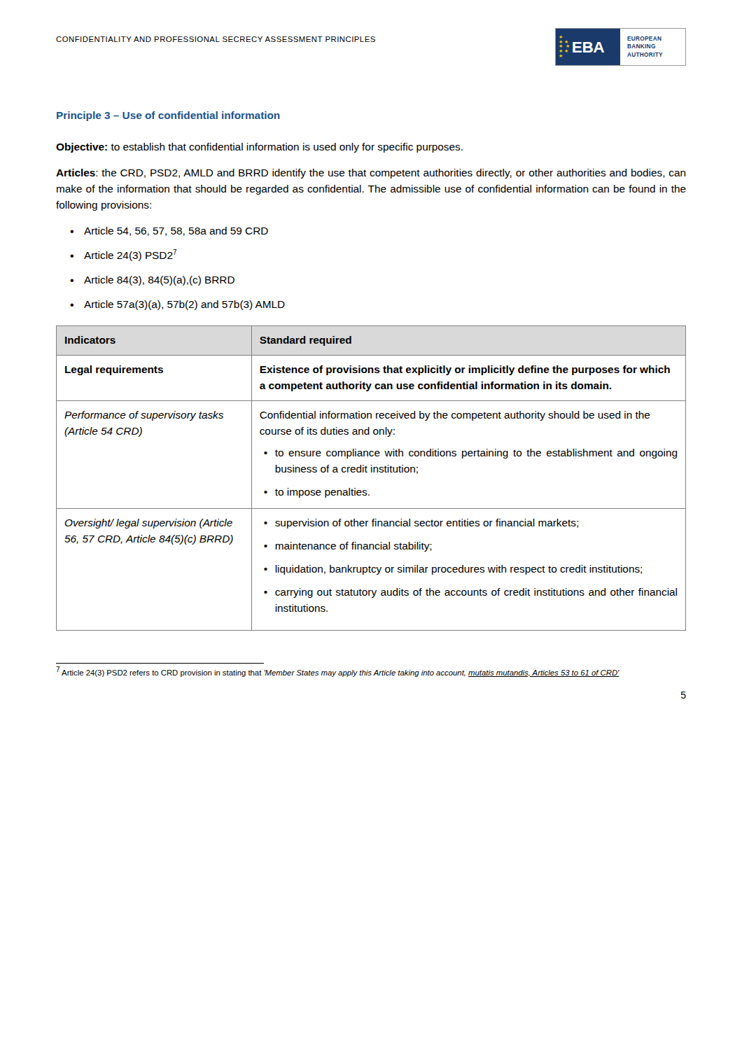CONFIDENTIALITY AND PROFESSIONAL SECRECY ASSESSMENT PRINCIPLES
★
★ ★
★ ★
★ ★
★ EBA
EUROPEAN
BANKING
AUTHORITY
Principle 3 – Use of confidential information
Objective: to establish that confidential information is used only for specific purposes.
Articles: the CRD, PSD2, AMLD and BRRD identify the use that competent authorities directly, or other authorities and bodies, can make of the information that should be regarded as confidential. The admissible use of confidential information can be found in the following provisions:
Article 54, 56, 57, 58, 58a and 59 CRD
Article 24(3) PSD27
Article 84(3), 84(5)(a),(c) BRRD
Article 57a(3)(a), 57b(2) and 57b(3) AMLD
| Indicators | Standard required |
| --- | --- |
| Legal requirements | Existence of provisions that explicitly or implicitly define the purposes for which a competent authority can use confidential information in its domain. |
| Performance of supervisory tasks (Article 54 CRD) | Confidential information received by the competent authority should be used in the course of its duties and only: to ensure compliance with conditions pertaining to the establishment and ongoing business of a credit institution; to impose penalties. |
| Oversight/ legal supervision (Article 56, 57 CRD, Article 84(5)(c) BRRD) | supervision of other financial sector entities or financial markets; maintenance of financial stability; liquidation, bankruptcy or similar procedures with respect to credit institutions; carrying out statutory audits of the accounts of credit institutions and other financial institutions. |
7 Article 24(3) PSD2 refers to CRD provision in stating that 'Member States may apply this Article taking into account, mutatis mutandis, Articles 53 to 61 of CRD'
5